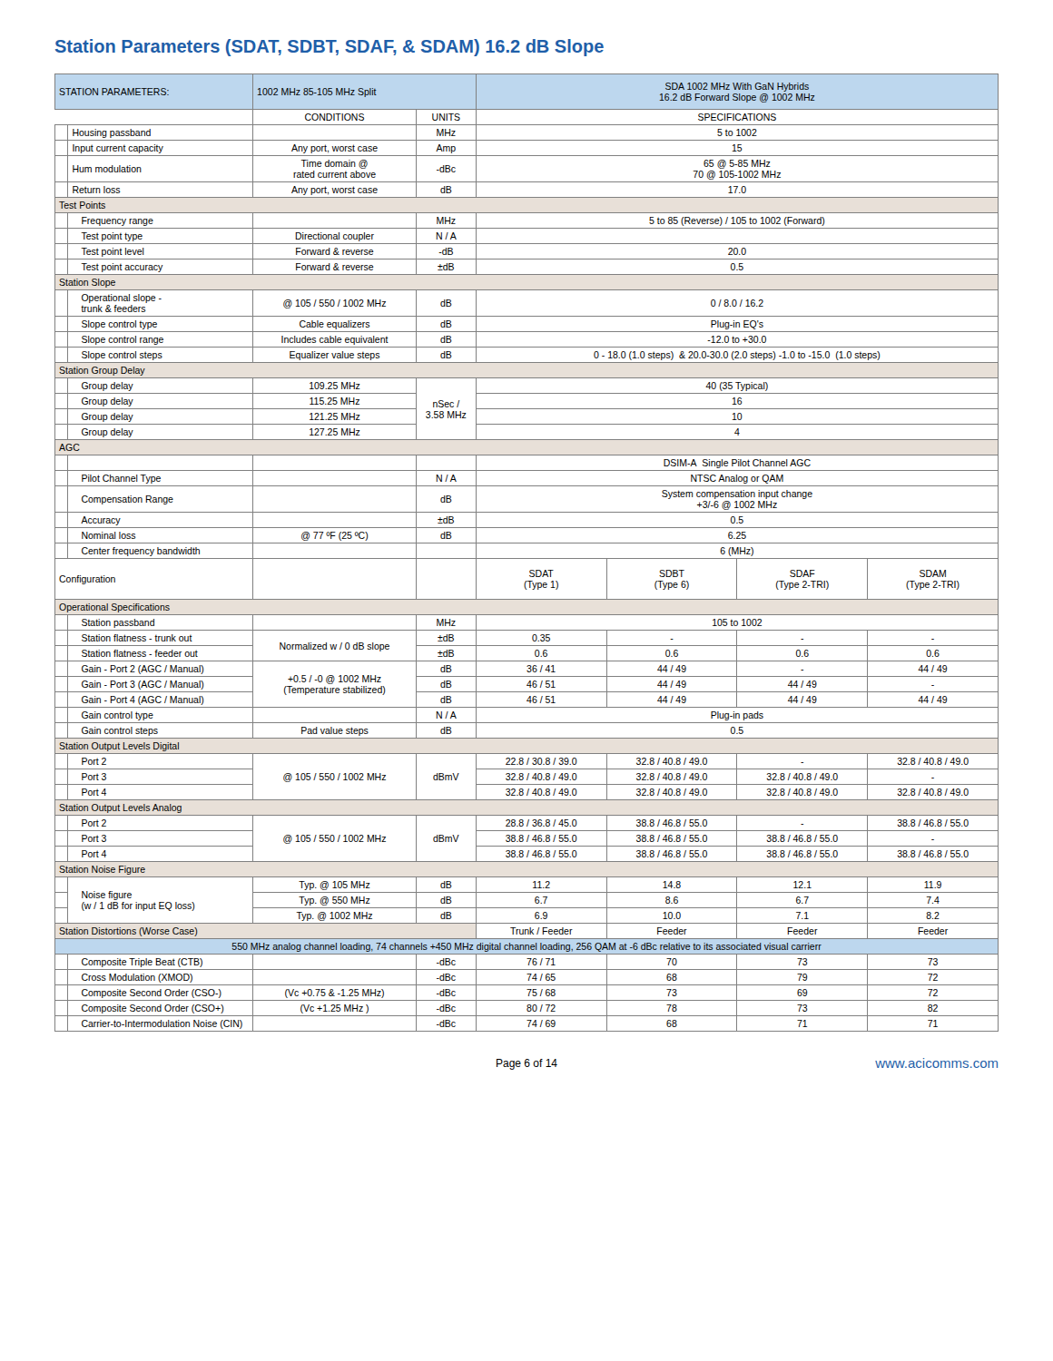Station Parameters (SDAT, SDBT, SDAF, & SDAM) 16.2 dB Slope
| STATION PARAMETERS: | 1002 MHz 85-105 MHz Split | SDA 1002 MHz With GaN Hybrids 16.2 dB Forward Slope @ 1002 MHz |
| | CONDITIONS | UNITS | SPECIFICATIONS |
| | Housing passband | | MHz | 5 to 1002 |
| | Input current capacity | Any port, worst case | Amp | 15 |
| | Hum modulation | Time domain @ rated current above | -dBc | 65 @ 5-85 MHz 70 @ 105-1002 MHz |
| | Return loss | Any port, worst case | dB | 17.0 |
| Test Points |
| | Frequency range | | MHz | 5 to 85 (Reverse) / 105 to 1002 (Forward) |
| | Test point type | Directional coupler | N / A | |
| | Test point level | Forward & reverse | -dB | 20.0 |
| | Test point accuracy | Forward & reverse | ±dB | 0.5 |
| Station Slope |
| | Operational slope - trunk & feeders | @ 105 / 550 / 1002 MHz | dB | 0 / 8.0 / 16.2 |
| | Slope control type | Cable equalizers | dB | Plug-in EQ's |
| | Slope control range | Includes cable equivalent | dB | -12.0 to +30.0 |
| | Slope control steps | Equalizer value steps | dB | 0 - 18.0 (1.0 steps) & 20.0-30.0 (2.0 steps) -1.0 to -15.0 (1.0 steps) |
| Station Group Delay |
| | Group delay | 109.25 MHz | nSec / 3.58 MHz | 40 (35 Typical) |
| | Group delay | 115.25 MHz | 16 |
| | Group delay | 121.25 MHz | 10 |
| | Group delay | 127.25 MHz | 4 |
| AGC |
| | | | | DSIM-A Single Pilot Channel AGC |
| | Pilot Channel Type | | N / A | NTSC Analog or QAM |
| | Compensation Range | | dB | System compensation input change +3/-6 @ 1002 MHz |
| | Accuracy | | ±dB | 0.5 |
| | Nominal loss | @ 77 ºF (25 ºC) | dB | 6.25 |
| | Center frequency bandwidth | | | 6 (MHz) |
| Configuration | | | SDAT (Type 1) | SDBT (Type 6) | SDAF (Type 2-TRI) | SDAM (Type 2-TRI) |
| Operational Specifications |
| | Station passband | | MHz | 105 to 1002 |
| | Station flatness - trunk out | Normalized w / 0 dB slope | ±dB | 0.35 | - | - | - |
| | Station flatness - feeder out | ±dB | 0.6 | 0.6 | 0.6 | 0.6 |
| | Gain - Port 2 (AGC / Manual) | +0.5 / -0 @ 1002 MHz (Temperature stabilized) | dB | 36 / 41 | 44 / 49 | - | 44 / 49 |
| | Gain - Port 3 (AGC / Manual) | dB | 46 / 51 | 44 / 49 | 44 / 49 | - |
| | Gain - Port 4 (AGC / Manual) | dB | 46 / 51 | 44 / 49 | 44 / 49 | 44 / 49 |
| | Gain control type | | N / A | Plug-in pads |
| | Gain control steps | Pad value steps | dB | 0.5 |
| Station Output Levels Digital |
| | Port 2 | @ 105 / 550 / 1002 MHz | dBmV | 22.8 / 30.8 / 39.0 | 32.8 / 40.8 / 49.0 | - | 32.8 / 40.8 / 49.0 |
| | Port 3 | 32.8 / 40.8 / 49.0 | 32.8 / 40.8 / 49.0 | 32.8 / 40.8 / 49.0 | - |
| | Port 4 | 32.8 / 40.8 / 49.0 | 32.8 / 40.8 / 49.0 | 32.8 / 40.8 / 49.0 | 32.8 / 40.8 / 49.0 |
| Station Output Levels Analog |
| | Port 2 | @ 105 / 550 / 1002 MHz | dBmV | 28.8 / 36.8 / 45.0 | 38.8 / 46.8 / 55.0 | - | 38.8 / 46.8 / 55.0 |
| | Port 3 | 38.8 / 46.8 / 55.0 | 38.8 / 46.8 / 55.0 | 38.8 / 46.8 / 55.0 | - |
| | Port 4 | 38.8 / 46.8 / 55.0 | 38.8 / 46.8 / 55.0 | 38.8 / 46.8 / 55.0 | 38.8 / 46.8 / 55.0 |
| Station Noise Figure |
| | Noise figure (w / 1 dB for input EQ loss) | Typ. @ 105 MHz | dB | 11.2 | 14.8 | 12.1 | 11.9 |
| | Typ. @ 550 MHz | dB | 6.7 | 8.6 | 6.7 | 7.4 |
| | Typ. @ 1002 MHz | dB | 6.9 | 10.0 | 7.1 | 8.2 |
| Station Distortions (Worse Case) | Trunk / Feeder | Feeder | Feeder | Feeder |
| 550 MHz analog channel loading, 74 channels +450 MHz digital channel loading, 256 QAM at -6 dBc relative to its associated visual carrierr |
| | Composite Triple Beat (CTB) | | -dBc | 76 / 71 | 70 | 73 | 73 |
| | Cross Modulation (XMOD) | | -dBc | 74 / 65 | 68 | 79 | 72 |
| | Composite Second Order (CSO-) | (Vc +0.75 & -1.25 MHz) | -dBc | 75 / 68 | 73 | 69 | 72 |
| | Composite Second Order (CSO+) | (Vc +1.25 MHz ) | -dBc | 80 / 72 | 78 | 73 | 82 |
| | Carrier-to-Intermodulation Noise (CIN) | | -dBc | 74 / 69 | 68 | 71 | 71 |
Page 6 of 14 www.acicomms.com